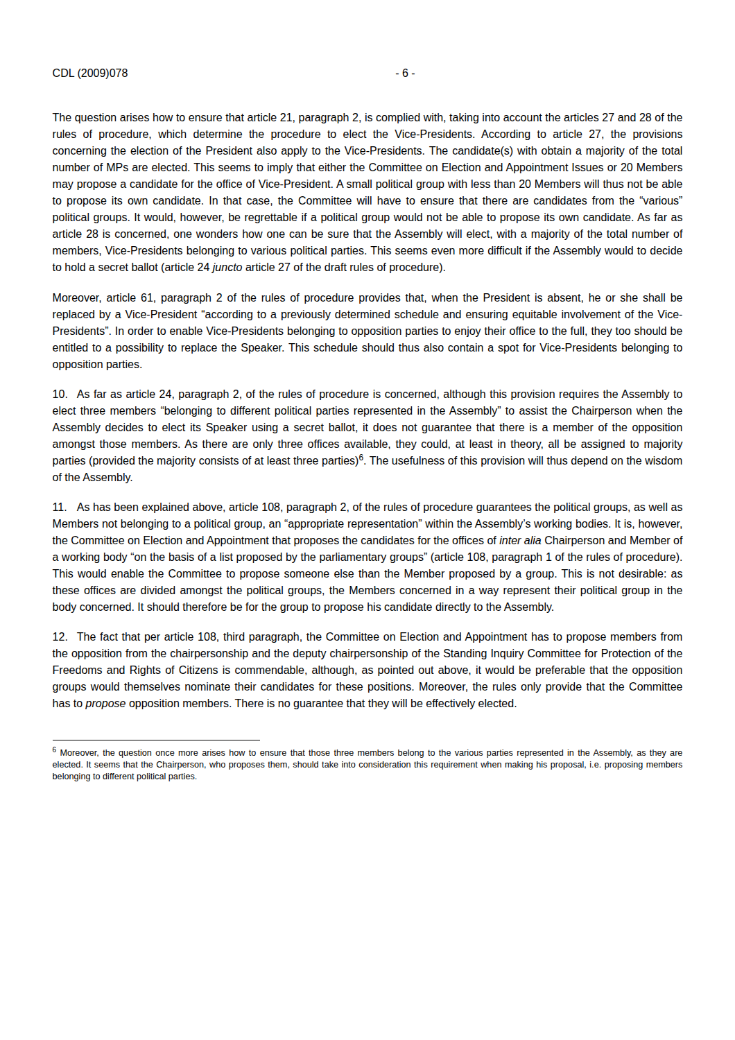CDL (2009)078 - 6 -
The question arises how to ensure that article 21, paragraph 2, is complied with, taking into account the articles 27 and 28 of the rules of procedure, which determine the procedure to elect the Vice-Presidents. According to article 27, the provisions concerning the election of the President also apply to the Vice-Presidents. The candidate(s) with obtain a majority of the total number of MPs are elected. This seems to imply that either the Committee on Election and Appointment Issues or 20 Members may propose a candidate for the office of Vice-President. A small political group with less than 20 Members will thus not be able to propose its own candidate. In that case, the Committee will have to ensure that there are candidates from the “various” political groups. It would, however, be regrettable if a political group would not be able to propose its own candidate. As far as article 28 is concerned, one wonders how one can be sure that the Assembly will elect, with a majority of the total number of members, Vice-Presidents belonging to various political parties. This seems even more difficult if the Assembly would to decide to hold a secret ballot (article 24 juncto article 27 of the draft rules of procedure).
Moreover, article 61, paragraph 2 of the rules of procedure provides that, when the President is absent, he or she shall be replaced by a Vice-President “according to a previously determined schedule and ensuring equitable involvement of the Vice-Presidents”. In order to enable Vice-Presidents belonging to opposition parties to enjoy their office to the full, they too should be entitled to a possibility to replace the Speaker. This schedule should thus also contain a spot for Vice-Presidents belonging to opposition parties.
10. As far as article 24, paragraph 2, of the rules of procedure is concerned, although this provision requires the Assembly to elect three members “belonging to different political parties represented in the Assembly” to assist the Chairperson when the Assembly decides to elect its Speaker using a secret ballot, it does not guarantee that there is a member of the opposition amongst those members. As there are only three offices available, they could, at least in theory, all be assigned to majority parties (provided the majority consists of at least three parties)6. The usefulness of this provision will thus depend on the wisdom of the Assembly.
11. As has been explained above, article 108, paragraph 2, of the rules of procedure guarantees the political groups, as well as Members not belonging to a political group, an “appropriate representation” within the Assembly’s working bodies. It is, however, the Committee on Election and Appointment that proposes the candidates for the offices of inter alia Chairperson and Member of a working body “on the basis of a list proposed by the parliamentary groups” (article 108, paragraph 1 of the rules of procedure). This would enable the Committee to propose someone else than the Member proposed by a group. This is not desirable: as these offices are divided amongst the political groups, the Members concerned in a way represent their political group in the body concerned. It should therefore be for the group to propose his candidate directly to the Assembly.
12. The fact that per article 108, third paragraph, the Committee on Election and Appointment has to propose members from the opposition from the chairpersonship and the deputy chairpersonship of the Standing Inquiry Committee for Protection of the Freedoms and Rights of Citizens is commendable, although, as pointed out above, it would be preferable that the opposition groups would themselves nominate their candidates for these positions. Moreover, the rules only provide that the Committee has to propose opposition members. There is no guarantee that they will be effectively elected.
6 Moreover, the question once more arises how to ensure that those three members belong to the various parties represented in the Assembly, as they are elected. It seems that the Chairperson, who proposes them, should take into consideration this requirement when making his proposal, i.e. proposing members belonging to different political parties.